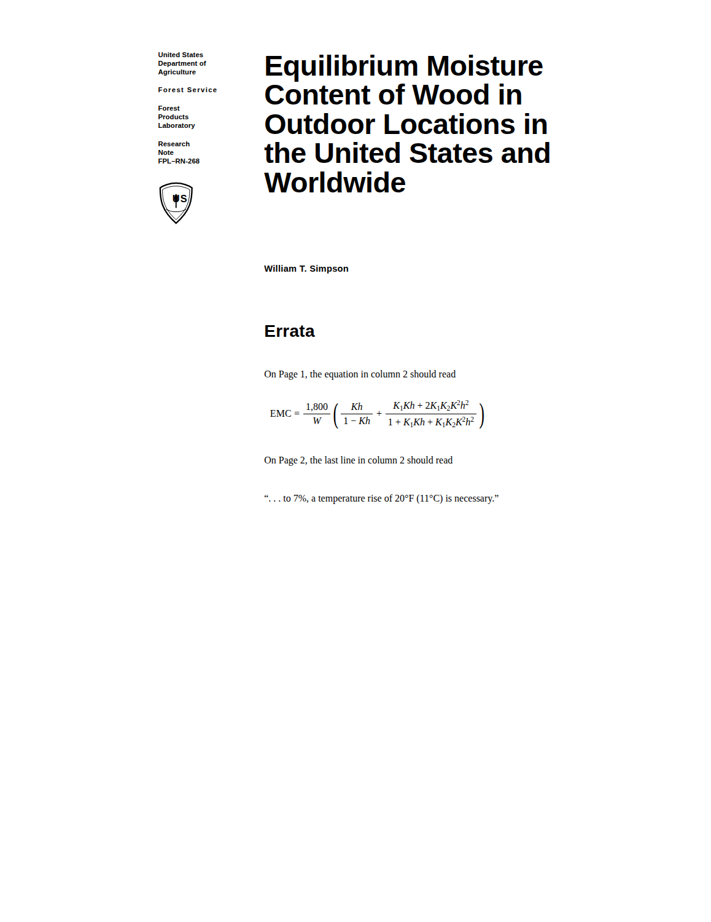United States
Department of
Agriculture
Forest Service
Forest
Products
Laboratory
Research
Note
FPL–RN-268
U S
Equilibrium Moisture Content of Wood in Outdoor Locations in the United States and Worldwide
William T. Simpson
Errata
On Page 1, the equation in column 2 should read
EMC = 1,800 W ( Kh 1 − Kh + K1Kh + 2K1K2K2h2 1 + K1Kh + K1K2K2h2 )
On Page 2, the last line in column 2 should read
“. . . to 7%, a temperature rise of 20°F (11°C) is necessary.”